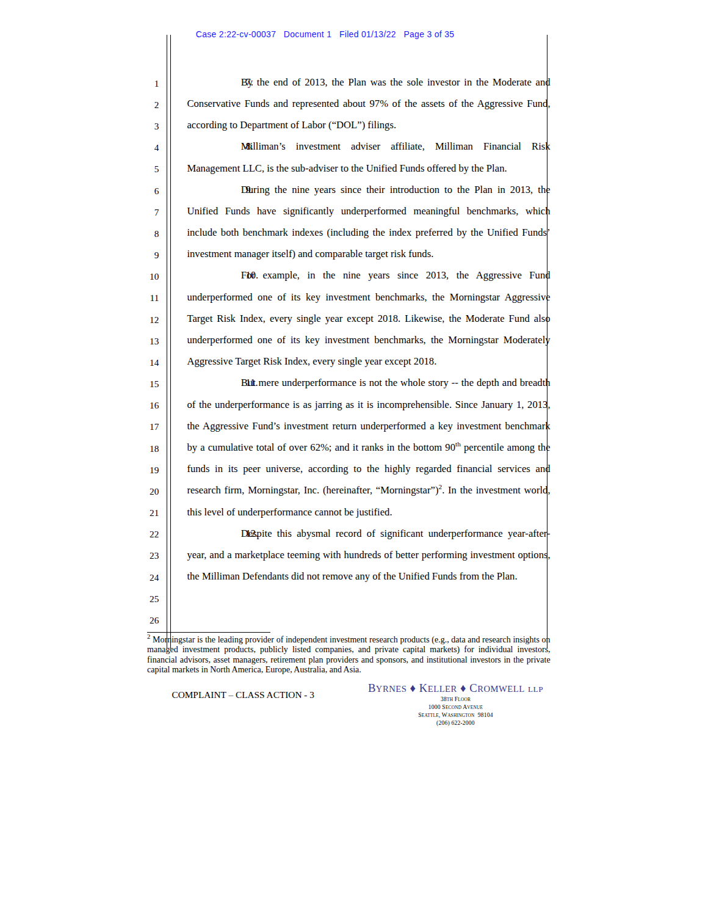Case 2:22-cv-00037 Document 1 Filed 01/13/22 Page 3 of 35
1
2
3
4
5
6
7
8
9
10
11
12
13
14
15
16
17
18
19
20
21
22
23
24
25
26
7. By the end of 2013, the Plan was the sole investor in the Moderate and Conservative Funds and represented about 97% of the assets of the Aggressive Fund, according to Department of Labor (“DOL”) filings.
8. Milliman’s investment adviser affiliate, Milliman Financial Risk Management LLC, is the sub-adviser to the Unified Funds offered by the Plan.
9. During the nine years since their introduction to the Plan in 2013, the Unified Funds have significantly underperformed meaningful benchmarks, which include both benchmark indexes (including the index preferred by the Unified Funds’ investment manager itself) and comparable target risk funds.
10. For example, in the nine years since 2013, the Aggressive Fund underperformed one of its key investment benchmarks, the Morningstar Aggressive Target Risk Index, every single year except 2018. Likewise, the Moderate Fund also underperformed one of its key investment benchmarks, the Morningstar Moderately Aggressive Target Risk Index, every single year except 2018.
11. But mere underperformance is not the whole story -- the depth and breadth of the underperformance is as jarring as it is incomprehensible. Since January 1, 2013, the Aggressive Fund’s investment return underperformed a key investment benchmark by a cumulative total of over 62%; and it ranks in the bottom 90th percentile among the funds in its peer universe, according to the highly regarded financial services and research firm, Morningstar, Inc. (hereinafter, “Morningstar”)2. In the investment world, this level of underperformance cannot be justified.
12. Despite this abysmal record of significant underperformance year-after-year, and a marketplace teeming with hundreds of better performing investment options, the Milliman Defendants did not remove any of the Unified Funds from the Plan.
2 Morningstar is the leading provider of independent investment research products (e.g., data and research insights on managed investment products, publicly listed companies, and private capital markets) for individual investors, financial advisors, asset managers, retirement plan providers and sponsors, and institutional investors in the private capital markets in North America, Europe, Australia, and Asia.
COMPLAINT – CLASS ACTION - 3
BYRNES ♦ KELLER ♦ CROMWELL LLP
38TH FLOOR
1000 SECOND AVENUE
SEATTLE, WASHINGTON 98104
(206) 622-2000